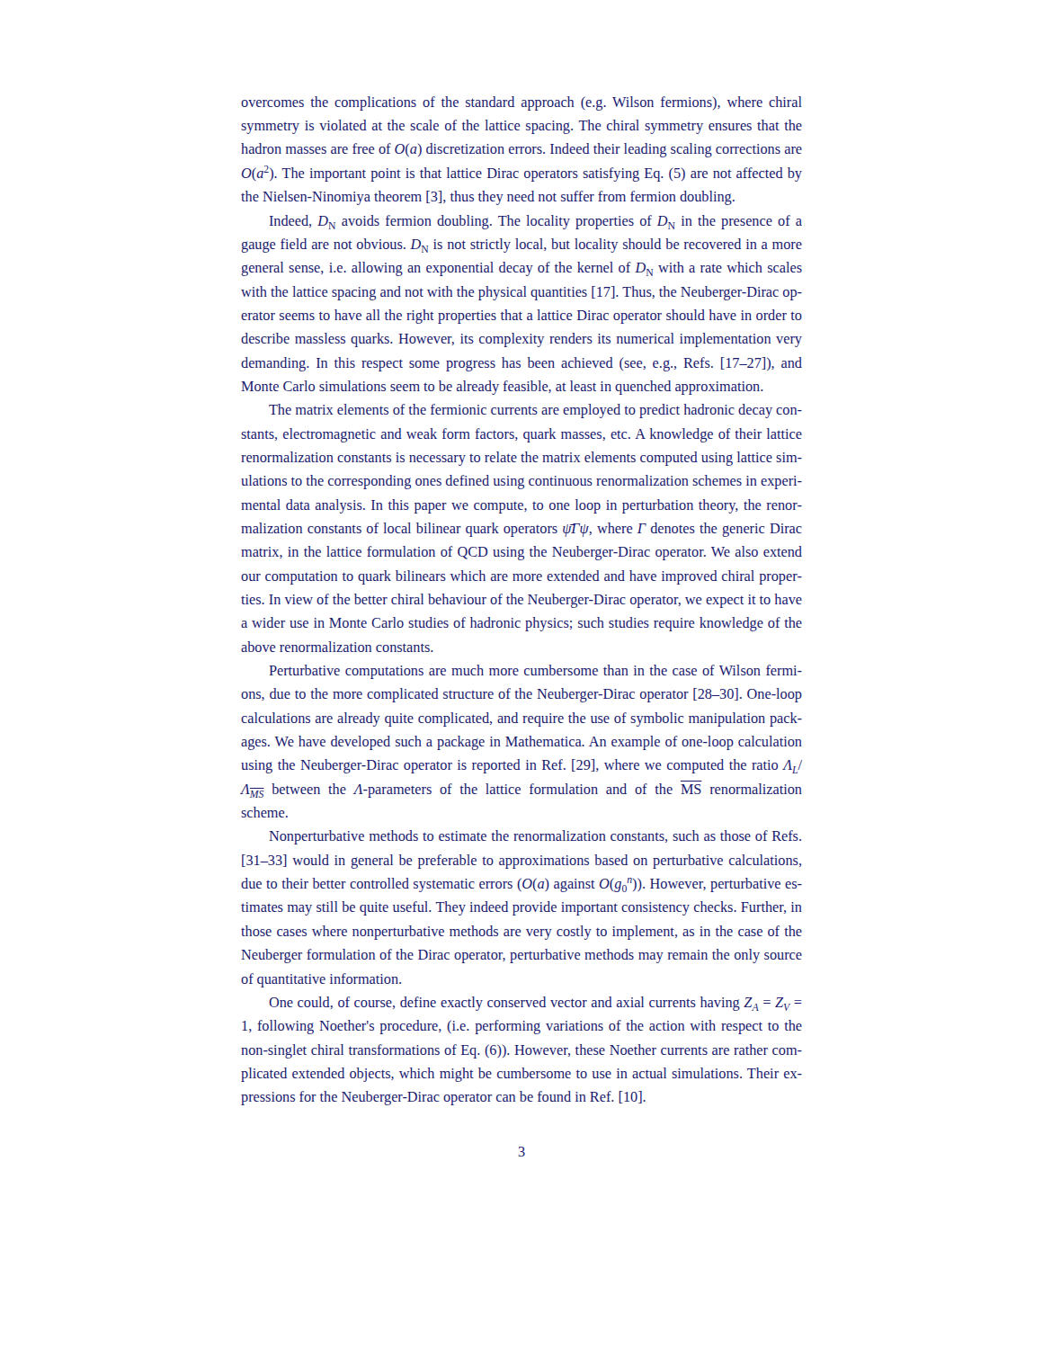overcomes the complications of the standard approach (e.g. Wilson fermions), where chiral symmetry is violated at the scale of the lattice spacing. The chiral symmetry ensures that the hadron masses are free of O(a) discretization errors. Indeed their leading scaling corrections are O(a2). The important point is that lattice Dirac operators satisfying Eq. (5) are not affected by the Nielsen-Ninomiya theorem [3], thus they need not suffer from fermion doubling.
Indeed, DN avoids fermion doubling. The locality properties of DN in the presence of a gauge field are not obvious. DN is not strictly local, but locality should be recovered in a more general sense, i.e. allowing an exponential decay of the kernel of DN with a rate which scales with the lattice spacing and not with the physical quantities [17]. Thus, the Neuberger-Dirac operator seems to have all the right properties that a lattice Dirac operator should have in order to describe massless quarks. However, its complexity renders its numerical implementation very demanding. In this respect some progress has been achieved (see, e.g., Refs. [17–27]), and Monte Carlo simulations seem to be already feasible, at least in quenched approximation.
The matrix elements of the fermionic currents are employed to predict hadronic decay constants, electromagnetic and weak form factors, quark masses, etc. A knowledge of their lattice renormalization constants is necessary to relate the matrix elements computed using lattice simulations to the corresponding ones defined using continuous renormalization schemes in experimental data analysis. In this paper we compute, to one loop in perturbation theory, the renormalization constants of local bilinear quark operators ψ̄Γψ, where Γ denotes the generic Dirac matrix, in the lattice formulation of QCD using the Neuberger-Dirac operator. We also extend our computation to quark bilinears which are more extended and have improved chiral properties. In view of the better chiral behaviour of the Neuberger-Dirac operator, we expect it to have a wider use in Monte Carlo studies of hadronic physics; such studies require knowledge of the above renormalization constants.
Perturbative computations are much more cumbersome than in the case of Wilson fermions, due to the more complicated structure of the Neuberger-Dirac operator [28–30]. One-loop calculations are already quite complicated, and require the use of symbolic manipulation packages. We have developed such a package in Mathematica. An example of one-loop calculation using the Neuberger-Dirac operator is reported in Ref. [29], where we computed the ratio ΛL/ΛMS between the Λ-parameters of the lattice formulation and of the MS renormalization scheme.
Nonperturbative methods to estimate the renormalization constants, such as those of Refs. [31–33] would in general be preferable to approximations based on perturbative calculations, due to their better controlled systematic errors (O(a) against O(g0n)). However, perturbative estimates may still be quite useful. They indeed provide important consistency checks. Further, in those cases where nonperturbative methods are very costly to implement, as in the case of the Neuberger formulation of the Dirac operator, perturbative methods may remain the only source of quantitative information.
One could, of course, define exactly conserved vector and axial currents having ZA = ZV = 1, following Noether's procedure, (i.e. performing variations of the action with respect to the non-singlet chiral transformations of Eq. (6)). However, these Noether currents are rather complicated extended objects, which might be cumbersome to use in actual simulations. Their expressions for the Neuberger-Dirac operator can be found in Ref. [10].
3